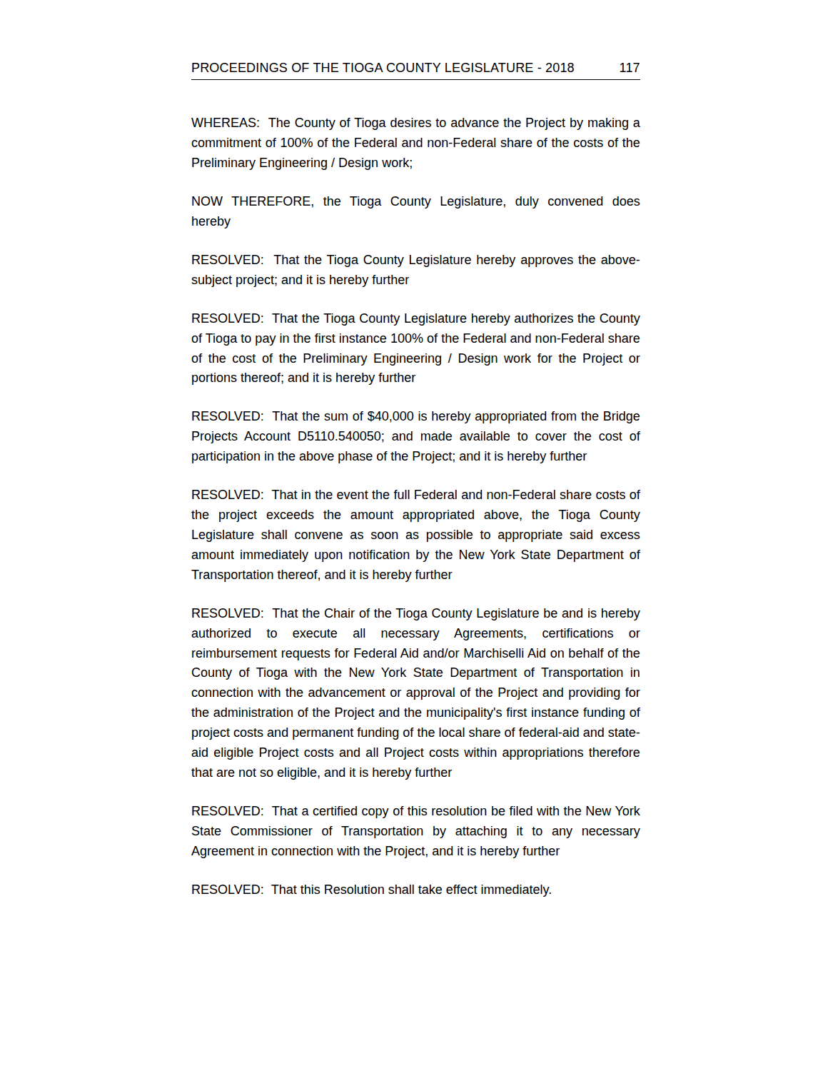Proceedings of the Tioga County Legislature - 2018 117
WHEREAS: The County of Tioga desires to advance the Project by making a commitment of 100% of the Federal and non-Federal share of the costs of the Preliminary Engineering / Design work;
NOW THEREFORE, the Tioga County Legislature, duly convened does hereby
RESOLVED: That the Tioga County Legislature hereby approves the above-subject project; and it is hereby further
RESOLVED: That the Tioga County Legislature hereby authorizes the County of Tioga to pay in the first instance 100% of the Federal and non-Federal share of the cost of the Preliminary Engineering / Design work for the Project or portions thereof; and it is hereby further
RESOLVED: That the sum of $40,000 is hereby appropriated from the Bridge Projects Account D5110.540050; and made available to cover the cost of participation in the above phase of the Project; and it is hereby further
RESOLVED: That in the event the full Federal and non-Federal share costs of the project exceeds the amount appropriated above, the Tioga County Legislature shall convene as soon as possible to appropriate said excess amount immediately upon notification by the New York State Department of Transportation thereof, and it is hereby further
RESOLVED: That the Chair of the Tioga County Legislature be and is hereby authorized to execute all necessary Agreements, certifications or reimbursement requests for Federal Aid and/or Marchiselli Aid on behalf of the County of Tioga with the New York State Department of Transportation in connection with the advancement or approval of the Project and providing for the administration of the Project and the municipality's first instance funding of project costs and permanent funding of the local share of federal-aid and state-aid eligible Project costs and all Project costs within appropriations therefore that are not so eligible, and it is hereby further
RESOLVED: That a certified copy of this resolution be filed with the New York State Commissioner of Transportation by attaching it to any necessary Agreement in connection with the Project, and it is hereby further
RESOLVED: That this Resolution shall take effect immediately.